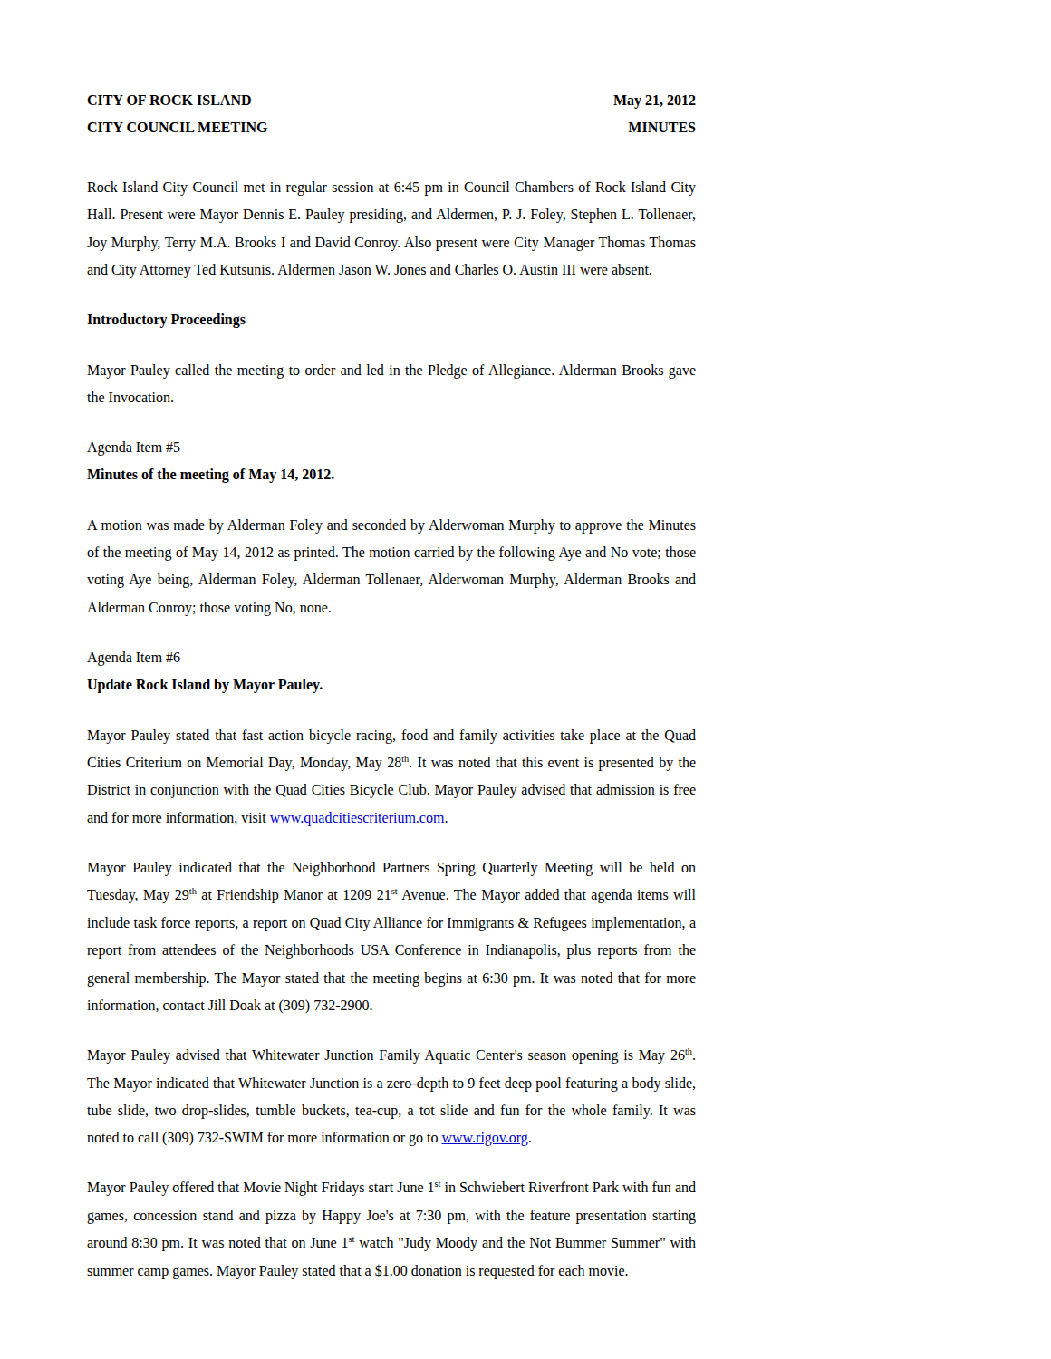CITY OF ROCK ISLAND
CITY COUNCIL MEETING
May 21, 2012
MINUTES
Rock Island City Council met in regular session at 6:45 pm in Council Chambers of Rock Island City Hall. Present were Mayor Dennis E. Pauley presiding, and Aldermen, P. J. Foley, Stephen L. Tollenaer, Joy Murphy, Terry M.A. Brooks I and David Conroy. Also present were City Manager Thomas Thomas and City Attorney Ted Kutsunis. Aldermen Jason W. Jones and Charles O. Austin III were absent.
Introductory Proceedings
Mayor Pauley called the meeting to order and led in the Pledge of Allegiance. Alderman Brooks gave the Invocation.
Agenda Item #5
Minutes of the meeting of May 14, 2012.
A motion was made by Alderman Foley and seconded by Alderwoman Murphy to approve the Minutes of the meeting of May 14, 2012 as printed. The motion carried by the following Aye and No vote; those voting Aye being, Alderman Foley, Alderman Tollenaer, Alderwoman Murphy, Alderman Brooks and Alderman Conroy; those voting No, none.
Agenda Item #6
Update Rock Island by Mayor Pauley.
Mayor Pauley stated that fast action bicycle racing, food and family activities take place at the Quad Cities Criterium on Memorial Day, Monday, May 28th. It was noted that this event is presented by the District in conjunction with the Quad Cities Bicycle Club. Mayor Pauley advised that admission is free and for more information, visit www.quadcitiescriterium.com.
Mayor Pauley indicated that the Neighborhood Partners Spring Quarterly Meeting will be held on Tuesday, May 29th at Friendship Manor at 1209 21st Avenue. The Mayor added that agenda items will include task force reports, a report on Quad City Alliance for Immigrants & Refugees implementation, a report from attendees of the Neighborhoods USA Conference in Indianapolis, plus reports from the general membership. The Mayor stated that the meeting begins at 6:30 pm. It was noted that for more information, contact Jill Doak at (309) 732-2900.
Mayor Pauley advised that Whitewater Junction Family Aquatic Center's season opening is May 26th. The Mayor indicated that Whitewater Junction is a zero-depth to 9 feet deep pool featuring a body slide, tube slide, two drop-slides, tumble buckets, tea-cup, a tot slide and fun for the whole family. It was noted to call (309) 732-SWIM for more information or go to www.rigov.org.
Mayor Pauley offered that Movie Night Fridays start June 1st in Schwiebert Riverfront Park with fun and games, concession stand and pizza by Happy Joe's at 7:30 pm, with the feature presentation starting around 8:30 pm. It was noted that on June 1st watch "Judy Moody and the Not Bummer Summer" with summer camp games. Mayor Pauley stated that a $1.00 donation is requested for each movie.